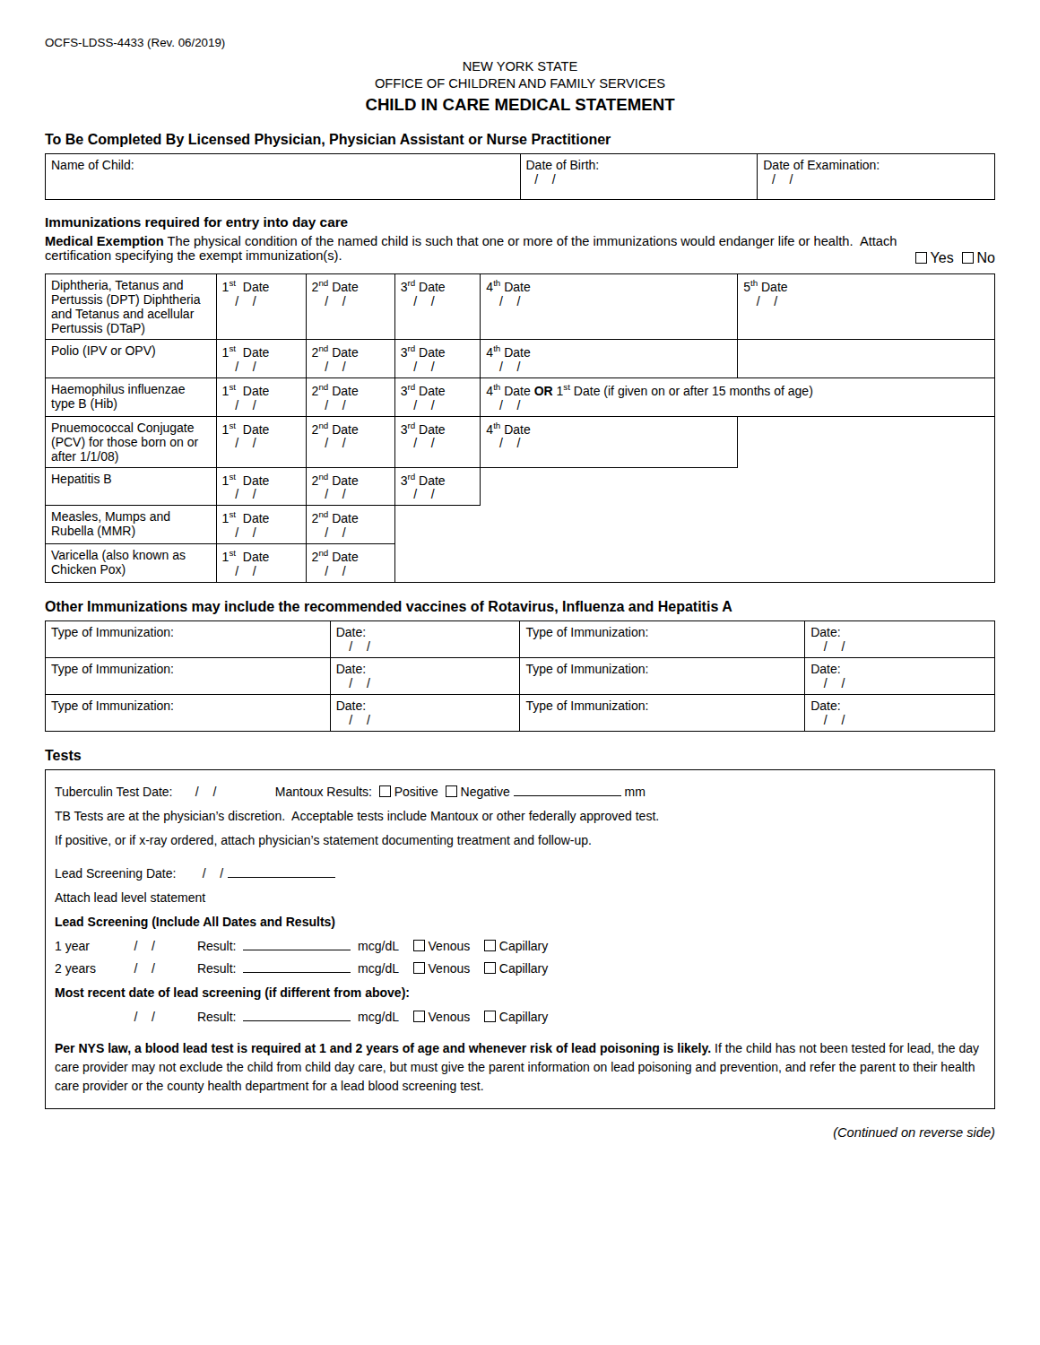OCFS-LDSS-4433 (Rev. 06/2019)
NEW YORK STATE
OFFICE OF CHILDREN AND FAMILY SERVICES
CHILD IN CARE MEDICAL STATEMENT
To Be Completed By Licensed Physician, Physician Assistant or Nurse Practitioner
| Name of Child: | Date of Birth: / / | Date of Examination: / / |
Immunizations required for entry into day care
Medical Exemption The physical condition of the named child is such that one or more of the immunizations would endanger life or health. Attach certification specifying the exempt immunization(s).
Yes No
| Diphtheria, Tetanus and Pertussis (DPT) Diphtheria and Tetanus and acellular Pertussis (DTaP) | 1 st Date / / | 2 nd Date / / | 3 rd Date / / | 4 th Date / / | 5 th Date / / |
| Polio (IPV or OPV) | 1 st Date / / | 2 nd Date / / | 3 rd Date / / | 4 th Date / / | |
| Haemophilus influenzae type B (Hib) | 1 st Date / / | 2 nd Date / / | 3 rd Date / / | 4 th Date OR 1 st Date (if given on or after 15 months of age) / / |
| Pnuemococcal Conjugate (PCV) for those born on or after 1/1/08) | 1 st Date / / | 2 nd Date / / | 3 rd Date / / | 4 th Date / / | |
| Hepatitis B | 1 st Date / / | 2 nd Date / / | 3 rd Date / / | | |
| Measles, Mumps and Rubella (MMR) | 1 st Date / / | 2 nd Date / / | | | |
| Varicella (also known as Chicken Pox) | 1 st Date / / | 2 nd Date / / | | | |
Other Immunizations may include the recommended vaccines of Rotavirus, Influenza and Hepatitis A
| Type of Immunization: | Date: / / | Type of Immunization: | Date: / / |
| Type of Immunization: | Date: / / | Type of Immunization: | Date: / / |
| Type of Immunization: | Date: / / | Type of Immunization: | Date: / / |
Tests
Tuberculin Test Date: / / Mantoux Results: Positive Negative mm
TB Tests are at the physician’s discretion. Acceptable tests include Mantoux or other federally approved test.
If positive, or if x-ray ordered, attach physician’s statement documenting treatment and follow-up.
Lead Screening Date: / /
Attach lead level statement
Lead Screening (Include All Dates and Results)
1 year / / Result: mcg/dL Venous Capillary
2 years / / Result: mcg/dL Venous Capillary
Most recent date of lead screening (if different from above):
/ / Result: mcg/dL Venous Capillary
Per NYS law, a blood lead test is required at 1 and 2 years of age and whenever risk of lead poisoning is likely. If the child has not been tested for lead, the day care provider may not exclude the child from child day care, but must give the parent information on lead poisoning and prevention, and refer the parent to their health care provider or the county health department for a lead blood screening test.
(Continued on reverse side)